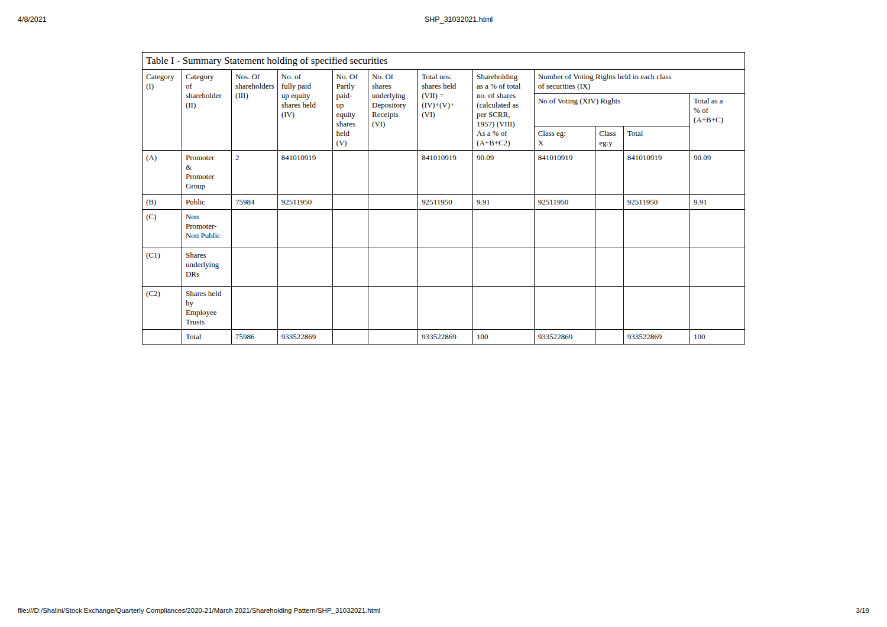4/8/2021
SHP_31032021.html
| Table I - Summary Statement holding of specified securities |
| Category (I) | Category of shareholder (II) | Nos. Of shareholders (III) | No. of fully paid up equity shares held (IV) | No. Of Partly paid- up equity shares held (V) | No. Of shares underlying Depository Receipts (VI) | Total nos. shares held (VII) = (IV)+(V)+ (VI) | Shareholding as a % of total no. of shares (calculated as per SCRR, 1957) (VIII) As a % of (A+B+C2) | Number of Voting Rights held in each class of securities (IX) |
| No of Voting (XIV) Rights | Total as a % of (A+B+C) |
| Class eg: X | Class eg:y | Total |
| (A) | Promoter & Promoter Group | 2 | 841010919 | | | 841010919 | 90.09 | 841010919 | | 841010919 | 90.09 |
| (B) | Public | 75984 | 92511950 | | | 92511950 | 9.91 | 92511950 | | 92511950 | 9.91 |
| (C) | Non Promoter- Non Public | | | | | | | | | | |
| (C1) | Shares underlying DRs | | | | | | | | | | |
| (C2) | Shares held by Employee Trusts | | | | | | | | | | |
| | Total | 75986 | 933522869 | | | 933522869 | 100 | 933522869 | | 933522869 | 100 |
file:///D:/Shalini/Stock Exchange/Quarterly Compliances/2020-21/March 2021/Shareholding Pattern/SHP_31032021.html
3/19